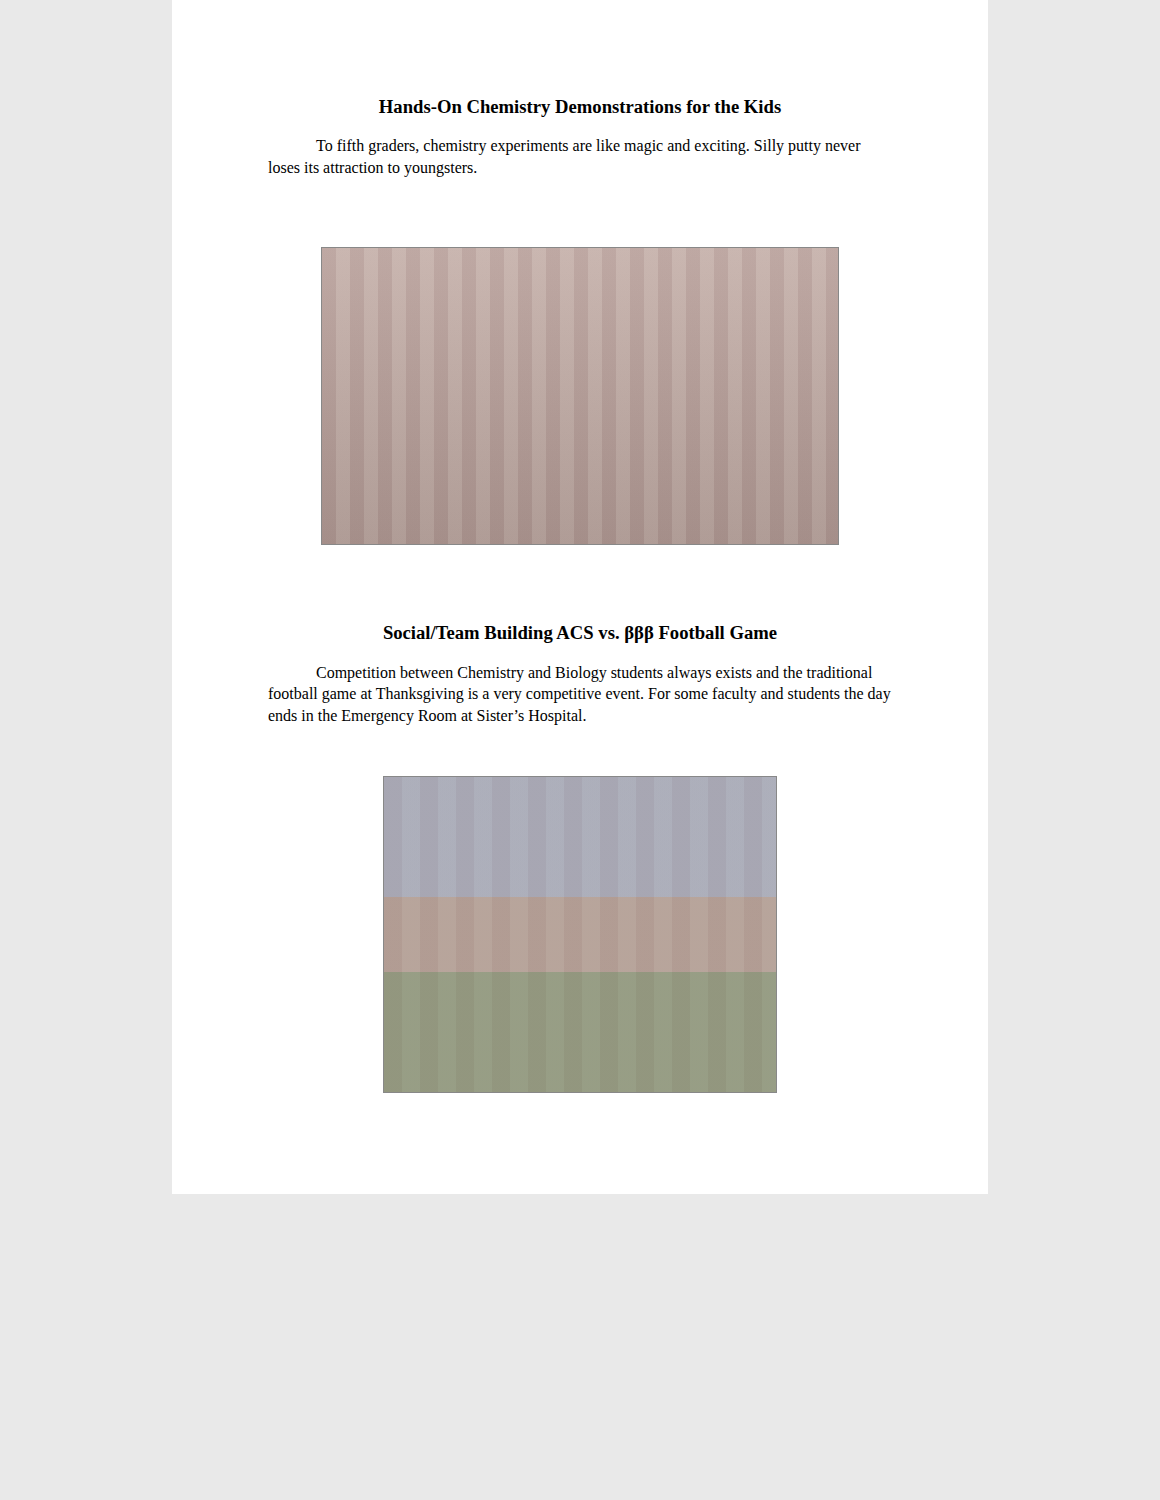Hands-On Chemistry Demonstrations for the Kids
To fifth graders, chemistry experiments are like magic and exciting. Silly putty never loses its attraction to youngsters.
Social/Team Building ACS vs. βββ Football Game
Competition between Chemistry and Biology students always exists and the traditional football game at Thanksgiving is a very competitive event. For some faculty and students the day ends in the Emergency Room at Sister’s Hospital.